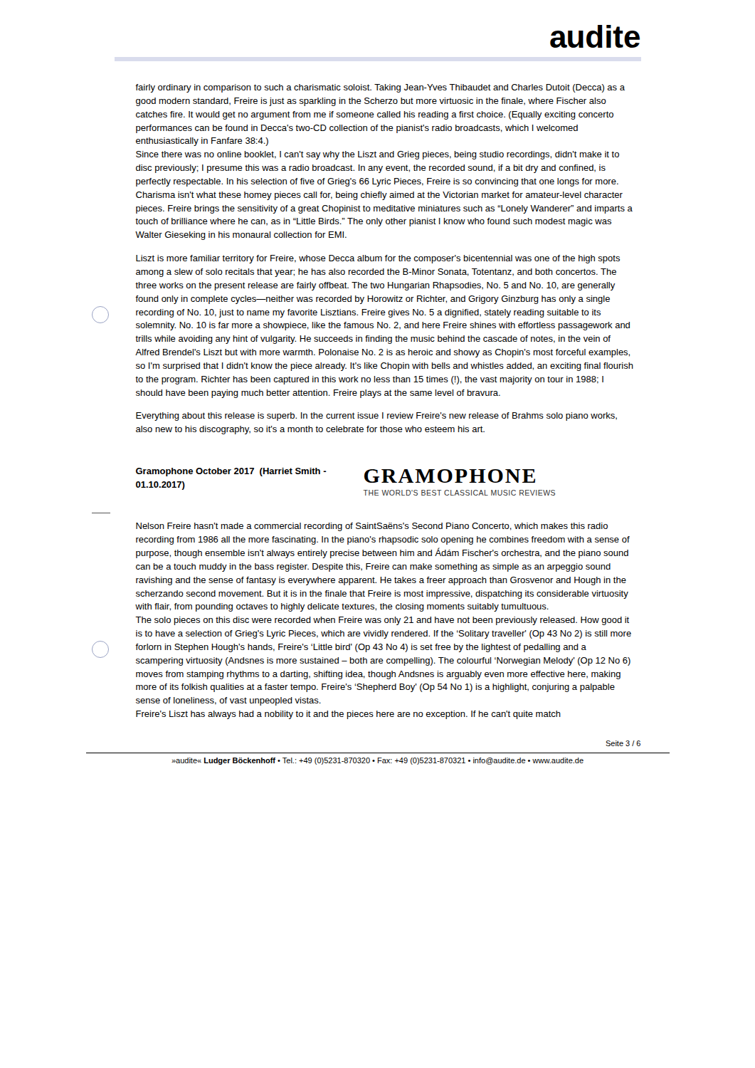audite
fairly ordinary in comparison to such a charismatic soloist. Taking Jean-Yves Thibaudet and Charles Dutoit (Decca) as a good modern standard, Freire is just as sparkling in the Scherzo but more virtuosic in the finale, where Fischer also catches fire. It would get no argument from me if someone called his reading a first choice. (Equally exciting concerto performances can be found in Decca's two-CD collection of the pianist's radio broadcasts, which I welcomed enthusiastically in Fanfare 38:4.)
Since there was no online booklet, I can't say why the Liszt and Grieg pieces, being studio recordings, didn't make it to disc previously; I presume this was a radio broadcast. In any event, the recorded sound, if a bit dry and confined, is perfectly respectable. In his selection of five of Grieg's 66 Lyric Pieces, Freire is so convincing that one longs for more. Charisma isn't what these homey pieces call for, being chiefly aimed at the Victorian market for amateur-level character pieces. Freire brings the sensitivity of a great Chopinist to meditative miniatures such as “Lonely Wanderer” and imparts a touch of brilliance where he can, as in “Little Birds.” The only other pianist I know who found such modest magic was Walter Gieseking in his monaural collection for EMI.
Liszt is more familiar territory for Freire, whose Decca album for the composer's bicentennial was one of the high spots among a slew of solo recitals that year; he has also recorded the B-Minor Sonata, Totentanz, and both concertos. The three works on the present release are fairly offbeat. The two Hungarian Rhapsodies, No. 5 and No. 10, are generally found only in complete cycles—neither was recorded by Horowitz or Richter, and Grigory Ginzburg has only a single recording of No. 10, just to name my favorite Lisztians. Freire gives No. 5 a dignified, stately reading suitable to its solemnity. No. 10 is far more a showpiece, like the famous No. 2, and here Freire shines with effortless passagework and trills while avoiding any hint of vulgarity. He succeeds in finding the music behind the cascade of notes, in the vein of Alfred Brendel's Liszt but with more warmth. Polonaise No. 2 is as heroic and showy as Chopin's most forceful examples, so I'm surprised that I didn't know the piece already. It's like Chopin with bells and whistles added, an exciting final flourish to the program. Richter has been captured in this work no less than 15 times (!), the vast majority on tour in 1988; I should have been paying much better attention. Freire plays at the same level of bravura.
Everything about this release is superb. In the current issue I review Freire's new release of Brahms solo piano works, also new to his discography, so it's a month to celebrate for those who esteem his art.
Gramophone October 2017 (Harriet Smith - 01.10.2017)
GRAMOPHONE
THE WORLD'S BEST CLASSICAL MUSIC REVIEWS
Nelson Freire hasn't made a commercial recording of SaintSaëns's Second Piano Concerto, which makes this radio recording from 1986 all the more fascinating. In the piano's rhapsodic solo opening he combines freedom with a sense of purpose, though ensemble isn't always entirely precise between him and Ádám Fischer's orchestra, and the piano sound can be a touch muddy in the bass register. Despite this, Freire can make something as simple as an arpeggio sound ravishing and the sense of fantasy is everywhere apparent. He takes a freer approach than Grosvenor and Hough in the scherzando second movement. But it is in the finale that Freire is most impressive, dispatching its considerable virtuosity with flair, from pounding octaves to highly delicate textures, the closing moments suitably tumultuous.
The solo pieces on this disc were recorded when Freire was only 21 and have not been previously released. How good it is to have a selection of Grieg's Lyric Pieces, which are vividly rendered. If the ‘Solitary traveller' (Op 43 No 2) is still more forlorn in Stephen Hough's hands, Freire's ‘Little bird' (Op 43 No 4) is set free by the lightest of pedalling and a scampering virtuosity (Andsnes is more sustained – both are compelling). The colourful ‘Norwegian Melody' (Op 12 No 6) moves from stamping rhythms to a darting, shifting idea, though Andsnes is arguably even more effective here, making more of its folkish qualities at a faster tempo. Freire's ‘Shepherd Boy' (Op 54 No 1) is a highlight, conjuring a palpable sense of loneliness, of vast unpeopled vistas.
Freire's Liszt has always had a nobility to it and the pieces here are no exception. If he can't quite match
Seite 3 / 6
»audite« Ludger Böckenhoff • Tel.: +49 (0)5231-870320 • Fax: +49 (0)5231-870321 • info@audite.de • www.audite.de